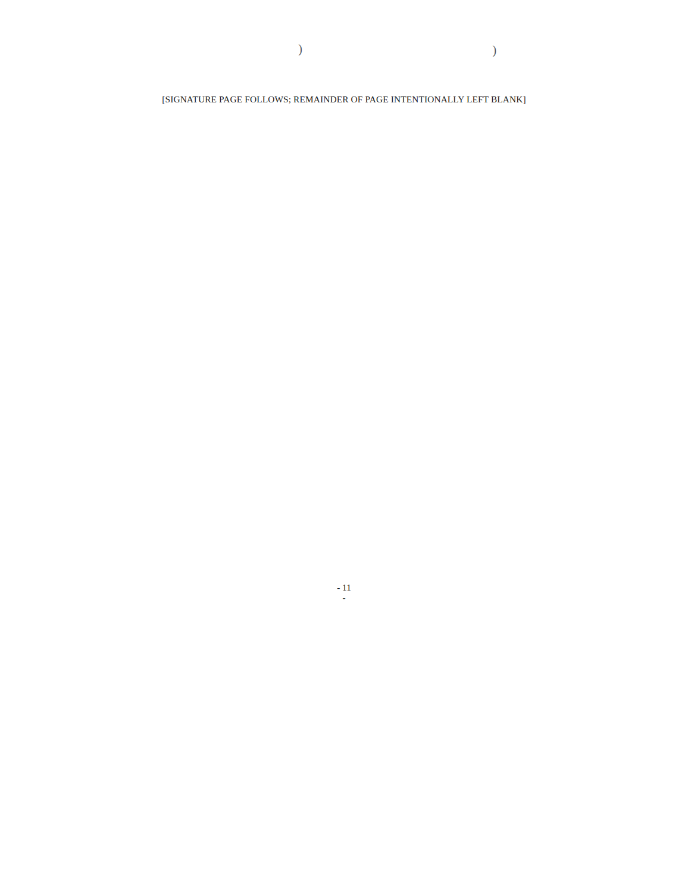) )
[SIGNATURE PAGE FOLLOWS; REMAINDER OF PAGE INTENTIONALLY LEFT BLANK]
- 11 -